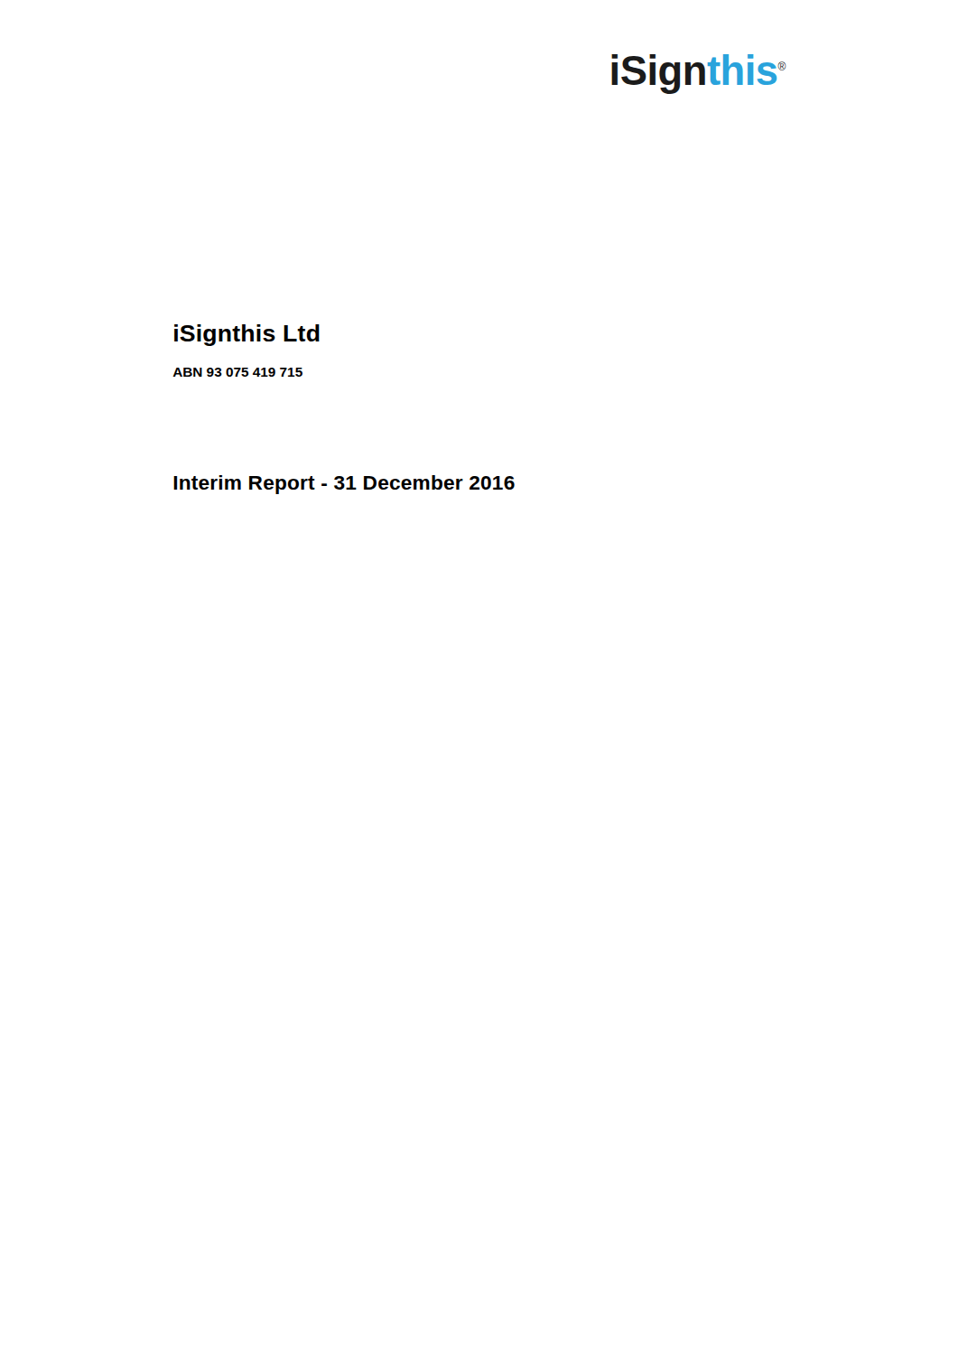iSignthis®
iSignthis Ltd
ABN 93 075 419 715
Interim Report - 31 December 2016